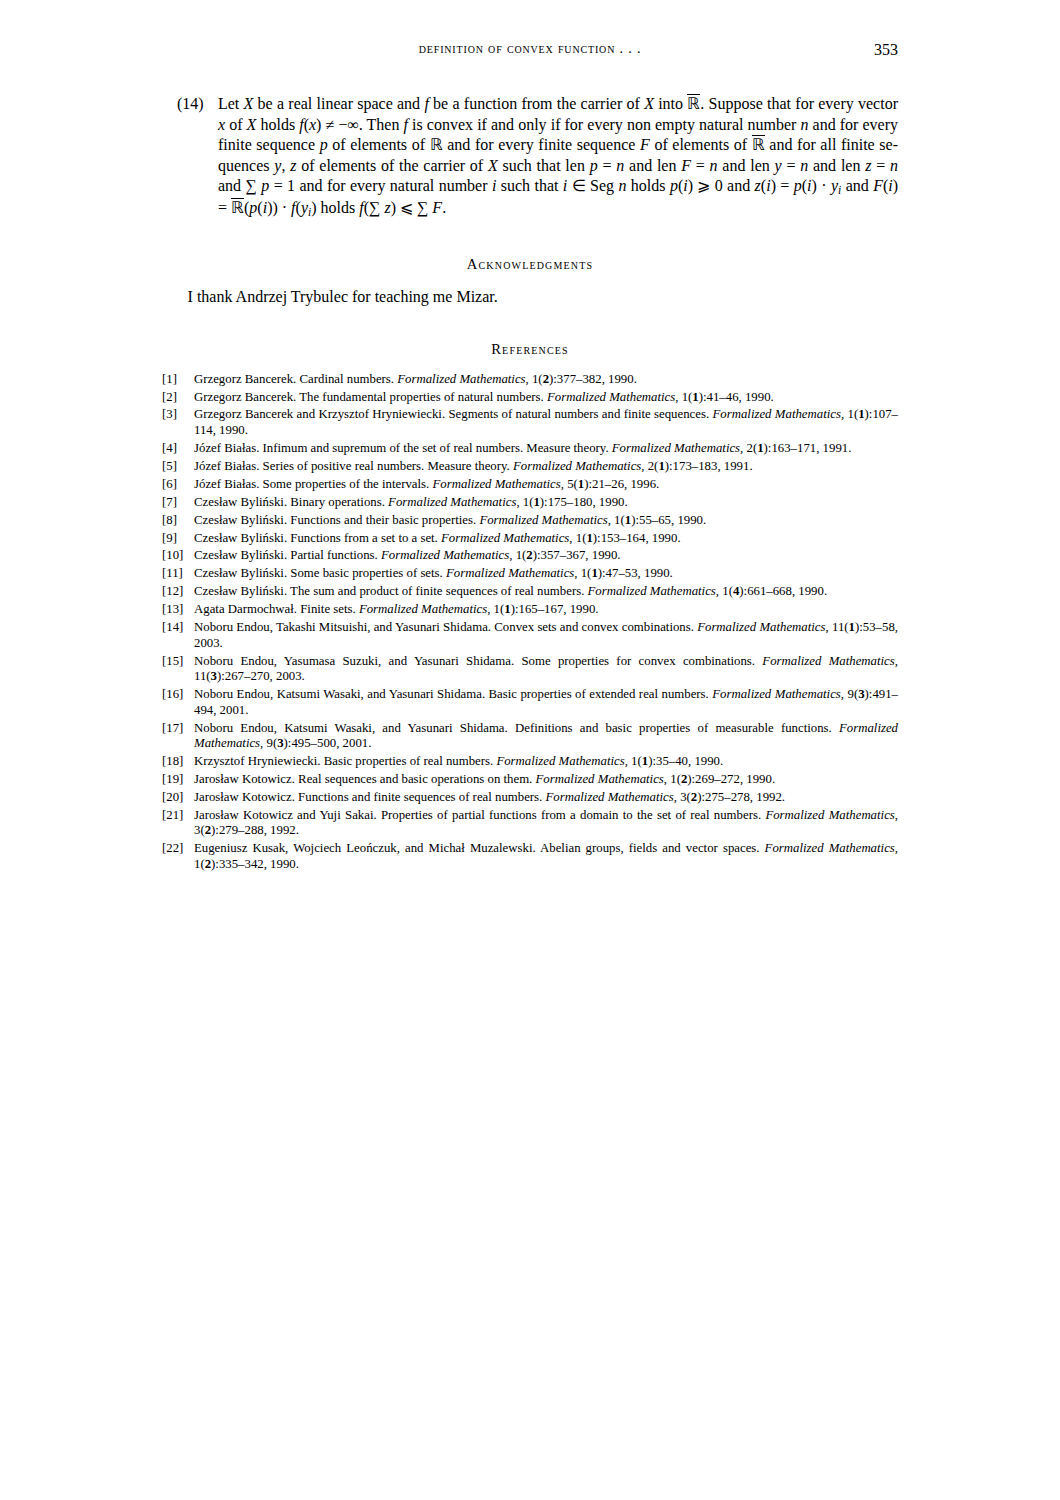definition of convex function . . . 353
(14)
Let X be a real linear space and f be a function from the carrier of X into ℝ. Suppose that for every vector x of X holds f(x) ≠ −∞. Then f is convex if and only if for every non empty natural number n and for every finite sequence p of elements of ℝ and for every finite sequence F of elements of ℝ and for all finite sequences y, z of elements of the carrier of X such that len p = n and len F = n and len y = n and len z = n and ∑ p = 1 and for every natural number i such that i ∈ Seg n holds p(i) ⩾ 0 and z(i) = p(i) · yi and F(i) = ℝ(p(i)) · f(yi) holds f(∑ z) ⩽ ∑ F.
Acknowledgments
I thank Andrzej Trybulec for teaching me Mizar.
References
[1] Grzegorz Bancerek. Cardinal numbers. Formalized Mathematics, 1(2):377–382, 1990.
[2] Grzegorz Bancerek. The fundamental properties of natural numbers. Formalized Mathematics, 1(1):41–46, 1990.
[3] Grzegorz Bancerek and Krzysztof Hryniewiecki. Segments of natural numbers and finite sequences. Formalized Mathematics, 1(1):107–114, 1990.
[4] Józef Białas. Infimum and supremum of the set of real numbers. Measure theory. Formalized Mathematics, 2(1):163–171, 1991.
[5] Józef Białas. Series of positive real numbers. Measure theory. Formalized Mathematics, 2(1):173–183, 1991.
[6] Józef Białas. Some properties of the intervals. Formalized Mathematics, 5(1):21–26, 1996.
[7] Czesław Byliński. Binary operations. Formalized Mathematics, 1(1):175–180, 1990.
[8] Czesław Byliński. Functions and their basic properties. Formalized Mathematics, 1(1):55–65, 1990.
[9] Czesław Byliński. Functions from a set to a set. Formalized Mathematics, 1(1):153–164, 1990.
[10] Czesław Byliński. Partial functions. Formalized Mathematics, 1(2):357–367, 1990.
[11] Czesław Byliński. Some basic properties of sets. Formalized Mathematics, 1(1):47–53, 1990.
[12] Czesław Byliński. The sum and product of finite sequences of real numbers. Formalized Mathematics, 1(4):661–668, 1990.
[13] Agata Darmochwał. Finite sets. Formalized Mathematics, 1(1):165–167, 1990.
[14] Noboru Endou, Takashi Mitsuishi, and Yasunari Shidama. Convex sets and convex combinations. Formalized Mathematics, 11(1):53–58, 2003.
[15] Noboru Endou, Yasumasa Suzuki, and Yasunari Shidama. Some properties for convex combinations. Formalized Mathematics, 11(3):267–270, 2003.
[16] Noboru Endou, Katsumi Wasaki, and Yasunari Shidama. Basic properties of extended real numbers. Formalized Mathematics, 9(3):491–494, 2001.
[17] Noboru Endou, Katsumi Wasaki, and Yasunari Shidama. Definitions and basic properties of measurable functions. Formalized Mathematics, 9(3):495–500, 2001.
[18] Krzysztof Hryniewiecki. Basic properties of real numbers. Formalized Mathematics, 1(1):35–40, 1990.
[19] Jarosław Kotowicz. Real sequences and basic operations on them. Formalized Mathematics, 1(2):269–272, 1990.
[20] Jarosław Kotowicz. Functions and finite sequences of real numbers. Formalized Mathematics, 3(2):275–278, 1992.
[21] Jarosław Kotowicz and Yuji Sakai. Properties of partial functions from a domain to the set of real numbers. Formalized Mathematics, 3(2):279–288, 1992.
[22] Eugeniusz Kusak, Wojciech Leończuk, and Michał Muzalewski. Abelian groups, fields and vector spaces. Formalized Mathematics, 1(2):335–342, 1990.